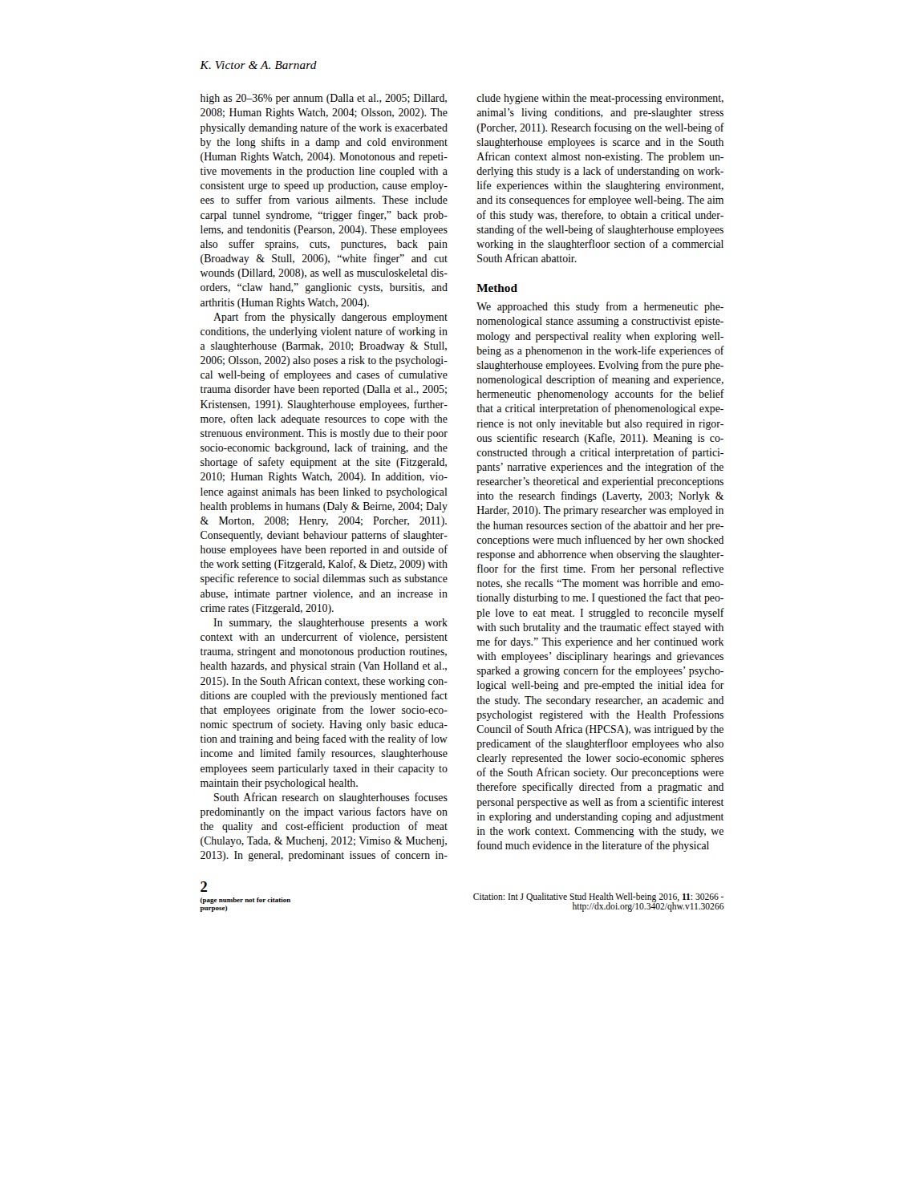K. Victor & A. Barnard
high as 20–36% per annum (Dalla et al., 2005; Dillard, 2008; Human Rights Watch, 2004; Olsson, 2002). The physically demanding nature of the work is exacerbated by the long shifts in a damp and cold environment (Human Rights Watch, 2004). Monotonous and repetitive movements in the production line coupled with a consistent urge to speed up production, cause employees to suffer from various ailments. These include carpal tunnel syndrome, “trigger finger,” back problems, and tendonitis (Pearson, 2004). These employees also suffer sprains, cuts, punctures, back pain (Broadway & Stull, 2006), “white finger” and cut wounds (Dillard, 2008), as well as musculoskeletal disorders, “claw hand,” ganglionic cysts, bursitis, and arthritis (Human Rights Watch, 2004).
Apart from the physically dangerous employment conditions, the underlying violent nature of working in a slaughterhouse (Barmak, 2010; Broadway & Stull, 2006; Olsson, 2002) also poses a risk to the psychological well-being of employees and cases of cumulative trauma disorder have been reported (Dalla et al., 2005; Kristensen, 1991). Slaughterhouse employees, furthermore, often lack adequate resources to cope with the strenuous environment. This is mostly due to their poor socio-economic background, lack of training, and the shortage of safety equipment at the site (Fitzgerald, 2010; Human Rights Watch, 2004). In addition, violence against animals has been linked to psychological health problems in humans (Daly & Beirne, 2004; Daly & Morton, 2008; Henry, 2004; Porcher, 2011). Consequently, deviant behaviour patterns of slaughterhouse employees have been reported in and outside of the work setting (Fitzgerald, Kalof, & Dietz, 2009) with specific reference to social dilemmas such as substance abuse, intimate partner violence, and an increase in crime rates (Fitzgerald, 2010).
In summary, the slaughterhouse presents a work context with an undercurrent of violence, persistent trauma, stringent and monotonous production routines, health hazards, and physical strain (Van Holland et al., 2015). In the South African context, these working conditions are coupled with the previously mentioned fact that employees originate from the lower socio-economic spectrum of society. Having only basic education and training and being faced with the reality of low income and limited family resources, slaughterhouse employees seem particularly taxed in their capacity to maintain their psychological health.
South African research on slaughterhouses focuses predominantly on the impact various factors have on the quality and cost-efficient production of meat (Chulayo, Tada, & Muchenj, 2012; Vimiso & Muchenj, 2013). In general, predominant issues of concern include hygiene within the meat-processing environment, animal’s living conditions, and pre-slaughter stress (Porcher, 2011). Research focusing on the well-being of slaughterhouse employees is scarce and in the South African context almost non-existing. The problem underlying this study is a lack of understanding on work-life experiences within the slaughtering environment, and its consequences for employee well-being. The aim of this study was, therefore, to obtain a critical understanding of the well-being of slaughterhouse employees working in the slaughterfloor section of a commercial South African abattoir.
Method
We approached this study from a hermeneutic phenomenological stance assuming a constructivist epistemology and perspectival reality when exploring well-being as a phenomenon in the work-life experiences of slaughterhouse employees. Evolving from the pure phenomenological description of meaning and experience, hermeneutic phenomenology accounts for the belief that a critical interpretation of phenomenological experience is not only inevitable but also required in rigorous scientific research (Kafle, 2011). Meaning is co-constructed through a critical interpretation of participants’ narrative experiences and the integration of the researcher’s theoretical and experiential preconceptions into the research findings (Laverty, 2003; Norlyk & Harder, 2010). The primary researcher was employed in the human resources section of the abattoir and her preconceptions were much influenced by her own shocked response and abhorrence when observing the slaughterfloor for the first time. From her personal reflective notes, she recalls “The moment was horrible and emotionally disturbing to me. I questioned the fact that people love to eat meat. I struggled to reconcile myself with such brutality and the traumatic effect stayed with me for days.” This experience and her continued work with employees’ disciplinary hearings and grievances sparked a growing concern for the employees’ psychological well-being and pre-empted the initial idea for the study. The secondary researcher, an academic and psychologist registered with the Health Professions Council of South Africa (HPCSA), was intrigued by the predicament of the slaughterfloor employees who also clearly represented the lower socio-economic spheres of the South African society. Our preconceptions were therefore specifically directed from a pragmatic and personal perspective as well as from a scientific interest in exploring and understanding coping and adjustment in the work context. Commencing with the study, we found much evidence in the literature of the physical
2 (page number not for citation purpose)
Citation: Int J Qualitative Stud Health Well-being 2016, 11: 30266 - http://dx.doi.org/10.3402/qhw.v11.30266